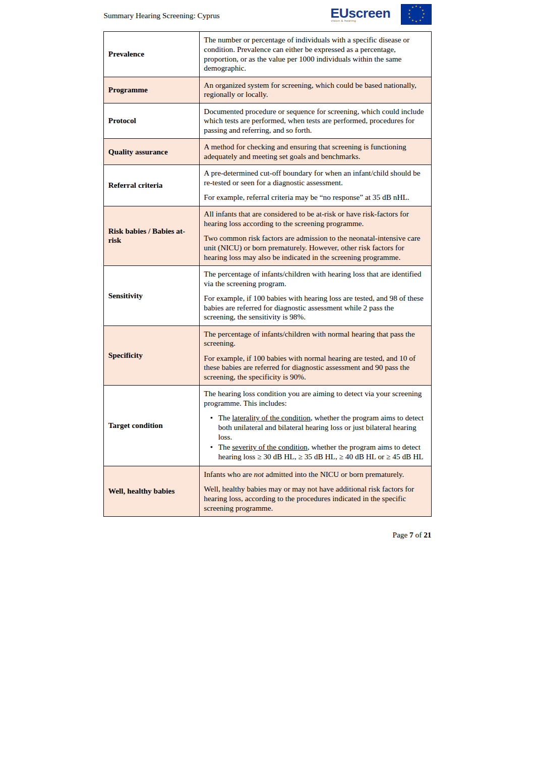Summary Hearing Screening: Cyprus
EU screen
vision & hearing
★ ★ ★ ★ ★ ★ ★ ★ ★ ★ ★ ★
| Prevalence | The number or percentage of individuals with a specific disease or condition. Prevalence can either be expressed as a percentage, proportion, or as the value per 1000 individuals within the same demographic. |
| Programme | An organized system for screening, which could be based nationally, regionally or locally. |
| Protocol | Documented procedure or sequence for screening, which could include which tests are performed, when tests are performed, procedures for passing and referring, and so forth. |
| Quality assurance | A method for checking and ensuring that screening is functioning adequately and meeting set goals and benchmarks. |
| Referral criteria | A pre-determined cut-off boundary for when an infant/child should be re-tested or seen for a diagnostic assessment. For example, referral criteria may be “no response” at 35 dB nHL. |
| Risk babies / Babies at-risk | All infants that are considered to be at-risk or have risk-factors for hearing loss according to the screening programme. Two common risk factors are admission to the neonatal-intensive care unit (NICU) or born prematurely. However, other risk factors for hearing loss may also be indicated in the screening programme. |
| Sensitivity | The percentage of infants/children with hearing loss that are identified via the screening program. For example, if 100 babies with hearing loss are tested, and 98 of these babies are referred for diagnostic assessment while 2 pass the screening, the sensitivity is 98%. |
| Specificity | The percentage of infants/children with normal hearing that pass the screening. For example, if 100 babies with normal hearing are tested, and 10 of these babies are referred for diagnostic assessment and 90 pass the screening, the specificity is 90%. |
| Target condition | The hearing loss condition you are aiming to detect via your screening programme. This includes: The laterality of the condition , whether the program aims to detect both unilateral and bilateral hearing loss or just bilateral hearing loss. The severity of the condition , whether the program aims to detect hearing loss ≥ 30 dB HL, ≥ 35 dB HL, ≥ 40 dB HL or ≥ 45 dB HL |
| Well, healthy babies | Infants who are not admitted into the NICU or born prematurely. Well, healthy babies may or may not have additional risk factors for hearing loss, according to the procedures indicated in the specific screening programme. |
Page 7 of 21